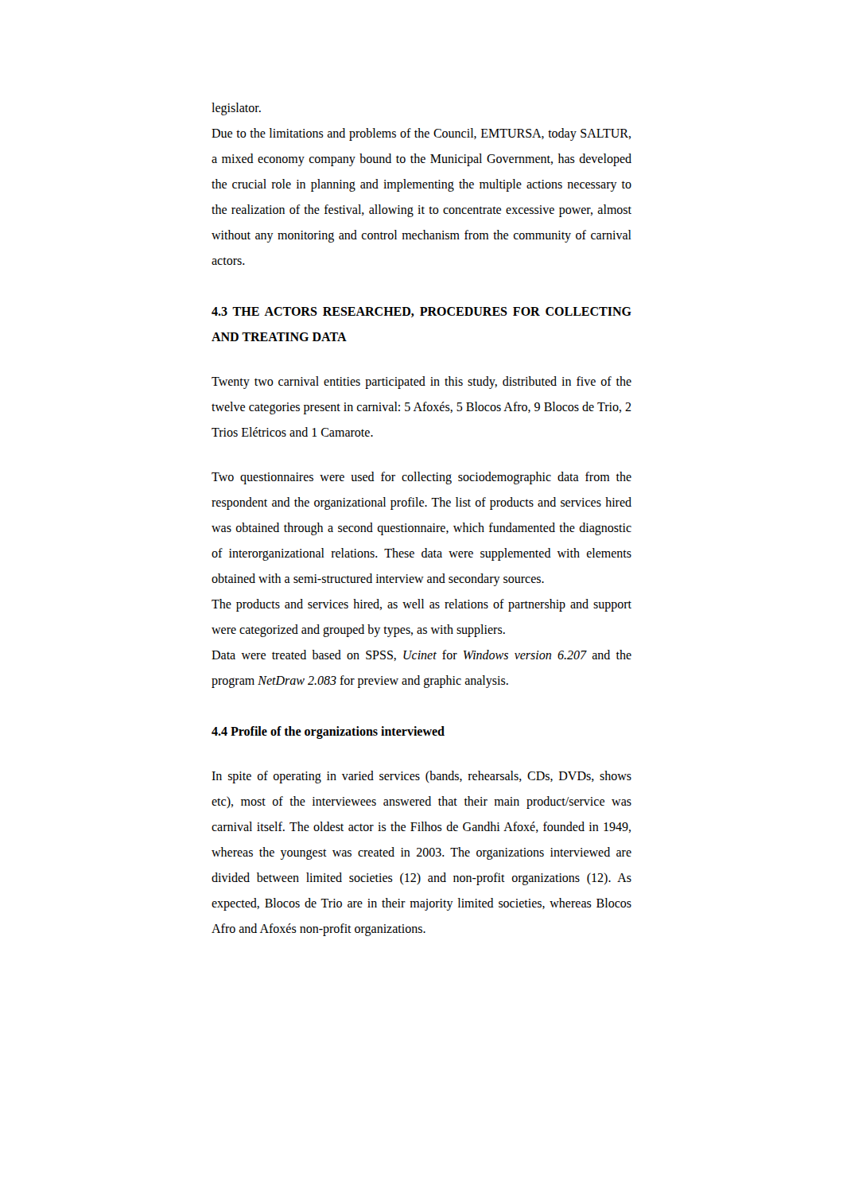legislator.
Due to the limitations and problems of the Council, EMTURSA, today SALTUR, a mixed economy company bound to the Municipal Government, has developed the crucial role in planning and implementing the multiple actions necessary to the realization of the festival, allowing it to concentrate excessive power, almost without any monitoring and control mechanism from the community of carnival actors.
4.3 THE ACTORS RESEARCHED, PROCEDURES FOR COLLECTING AND TREATING DATA
Twenty two carnival entities participated in this study, distributed in five of the twelve categories present in carnival: 5 Afoxés, 5 Blocos Afro, 9 Blocos de Trio, 2 Trios Elétricos and 1 Camarote.
Two questionnaires were used for collecting sociodemographic data from the respondent and the organizational profile. The list of products and services hired was obtained through a second questionnaire, which fundamented the diagnostic of interorganizational relations. These data were supplemented with elements obtained with a semi-structured interview and secondary sources.
The products and services hired, as well as relations of partnership and support were categorized and grouped by types, as with suppliers.
Data were treated based on SPSS, Ucinet for Windows version 6.207 and the program NetDraw 2.083 for preview and graphic analysis.
4.4 Profile of the organizations interviewed
In spite of operating in varied services (bands, rehearsals, CDs, DVDs, shows etc), most of the interviewees answered that their main product/service was carnival itself. The oldest actor is the Filhos de Gandhi Afoxé, founded in 1949, whereas the youngest was created in 2003. The organizations interviewed are divided between limited societies (12) and non-profit organizations (12). As expected, Blocos de Trio are in their majority limited societies, whereas Blocos Afro and Afoxés non-profit organizations.